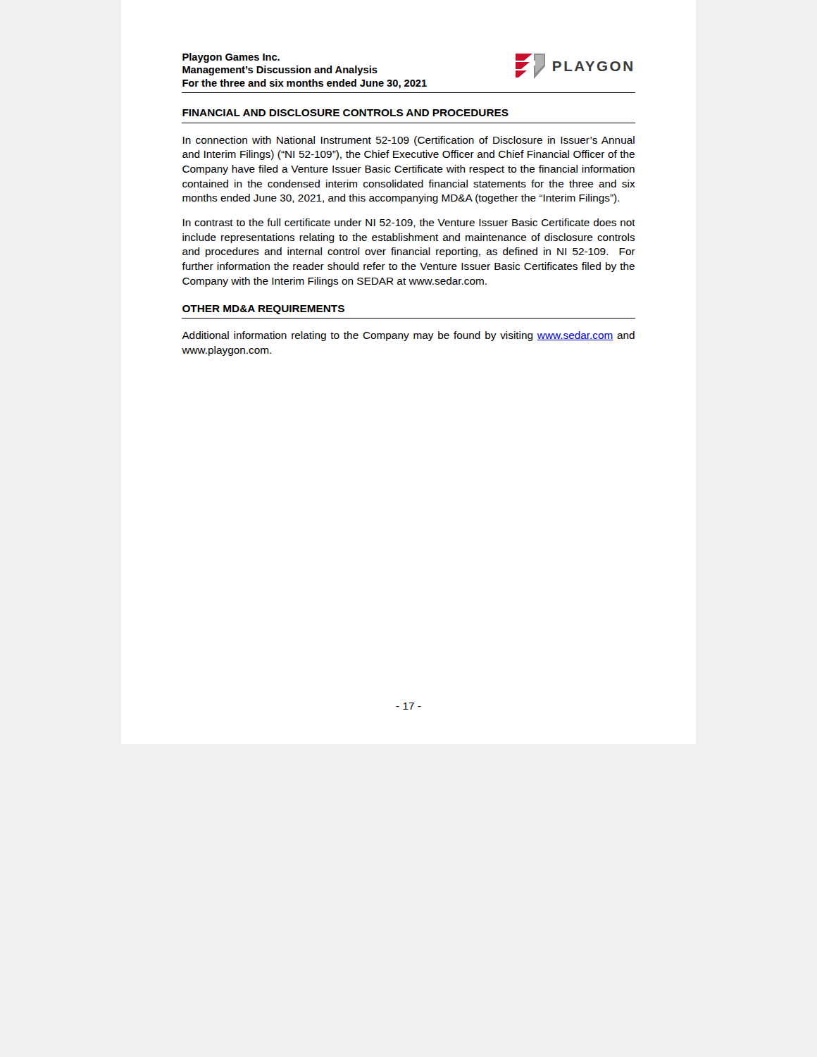Playgon Games Inc.
Management’s Discussion and Analysis
For the three and six months ended June 30, 2021
PLAYGON
Financial and Disclosure Controls and Procedures
In connection with National Instrument 52-109 (Certification of Disclosure in Issuer’s Annual and Interim Filings) (“NI 52-109”), the Chief Executive Officer and Chief Financial Officer of the Company have filed a Venture Issuer Basic Certificate with respect to the financial information contained in the condensed interim consolidated financial statements for the three and six months ended June 30, 2021, and this accompanying MD&A (together the “Interim Filings”).
In contrast to the full certificate under NI 52-109, the Venture Issuer Basic Certificate does not include representations relating to the establishment and maintenance of disclosure controls and procedures and internal control over financial reporting, as defined in NI 52-109. For further information the reader should refer to the Venture Issuer Basic Certificates filed by the Company with the Interim Filings on SEDAR at www.sedar.com.
Other MD&A Requirements
Additional information relating to the Company may be found by visiting www.sedar.com and www.playgon.com.
- 17 -